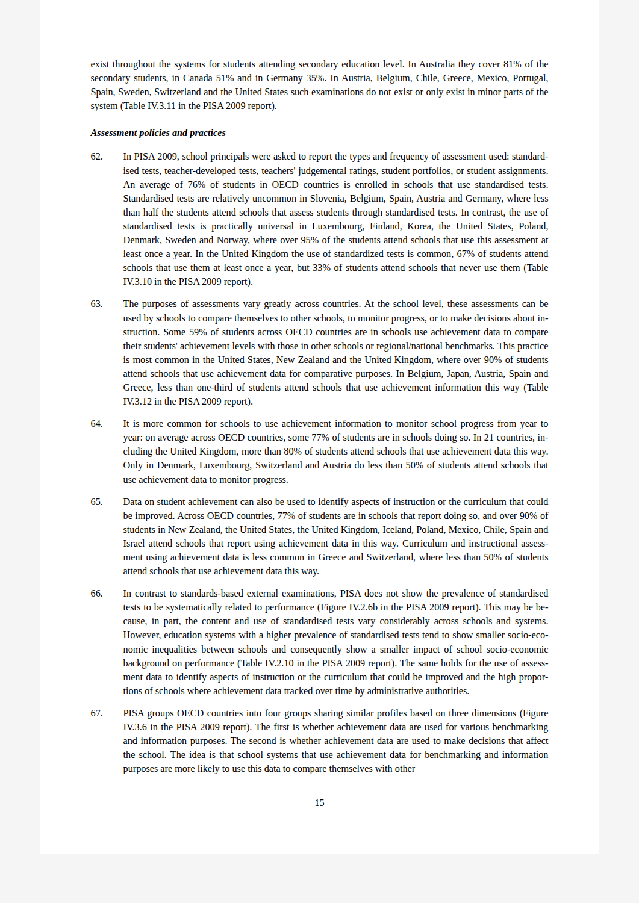exist throughout the systems for students attending secondary education level. In Australia they cover 81% of the secondary students, in Canada 51% and in Germany 35%. In Austria, Belgium, Chile, Greece, Mexico, Portugal, Spain, Sweden, Switzerland and the United States such examinations do not exist or only exist in minor parts of the system (Table IV.3.11 in the PISA 2009 report).
Assessment policies and practices
62.
In PISA 2009, school principals were asked to report the types and frequency of assessment used: standardised tests, teacher-developed tests, teachers' judgemental ratings, student portfolios, or student assignments. An average of 76% of students in OECD countries is enrolled in schools that use standardised tests. Standardised tests are relatively uncommon in Slovenia, Belgium, Spain, Austria and Germany, where less than half the students attend schools that assess students through standardised tests. In contrast, the use of standardised tests is practically universal in Luxembourg, Finland, Korea, the United States, Poland, Denmark, Sweden and Norway, where over 95% of the students attend schools that use this assessment at least once a year. In the United Kingdom the use of standardized tests is common, 67% of students attend schools that use them at least once a year, but 33% of students attend schools that never use them (Table IV.3.10 in the PISA 2009 report).
63.
The purposes of assessments vary greatly across countries. At the school level, these assessments can be used by schools to compare themselves to other schools, to monitor progress, or to make decisions about instruction. Some 59% of students across OECD countries are in schools use achievement data to compare their students' achievement levels with those in other schools or regional/national benchmarks. This practice is most common in the United States, New Zealand and the United Kingdom, where over 90% of students attend schools that use achievement data for comparative purposes. In Belgium, Japan, Austria, Spain and Greece, less than one-third of students attend schools that use achievement information this way (Table IV.3.12 in the PISA 2009 report).
64.
It is more common for schools to use achievement information to monitor school progress from year to year: on average across OECD countries, some 77% of students are in schools doing so. In 21 countries, including the United Kingdom, more than 80% of students attend schools that use achievement data this way. Only in Denmark, Luxembourg, Switzerland and Austria do less than 50% of students attend schools that use achievement data to monitor progress.
65.
Data on student achievement can also be used to identify aspects of instruction or the curriculum that could be improved. Across OECD countries, 77% of students are in schools that report doing so, and over 90% of students in New Zealand, the United States, the United Kingdom, Iceland, Poland, Mexico, Chile, Spain and Israel attend schools that report using achievement data in this way. Curriculum and instructional assessment using achievement data is less common in Greece and Switzerland, where less than 50% of students attend schools that use achievement data this way.
66.
In contrast to standards-based external examinations, PISA does not show the prevalence of standardised tests to be systematically related to performance (Figure IV.2.6b in the PISA 2009 report). This may be because, in part, the content and use of standardised tests vary considerably across schools and systems. However, education systems with a higher prevalence of standardised tests tend to show smaller socio-economic inequalities between schools and consequently show a smaller impact of school socio-economic background on performance (Table IV.2.10 in the PISA 2009 report). The same holds for the use of assessment data to identify aspects of instruction or the curriculum that could be improved and the high proportions of schools where achievement data tracked over time by administrative authorities.
67.
PISA groups OECD countries into four groups sharing similar profiles based on three dimensions (Figure IV.3.6 in the PISA 2009 report). The first is whether achievement data are used for various benchmarking and information purposes. The second is whether achievement data are used to make decisions that affect the school. The idea is that school systems that use achievement data for benchmarking and information purposes are more likely to use this data to compare themselves with other
15